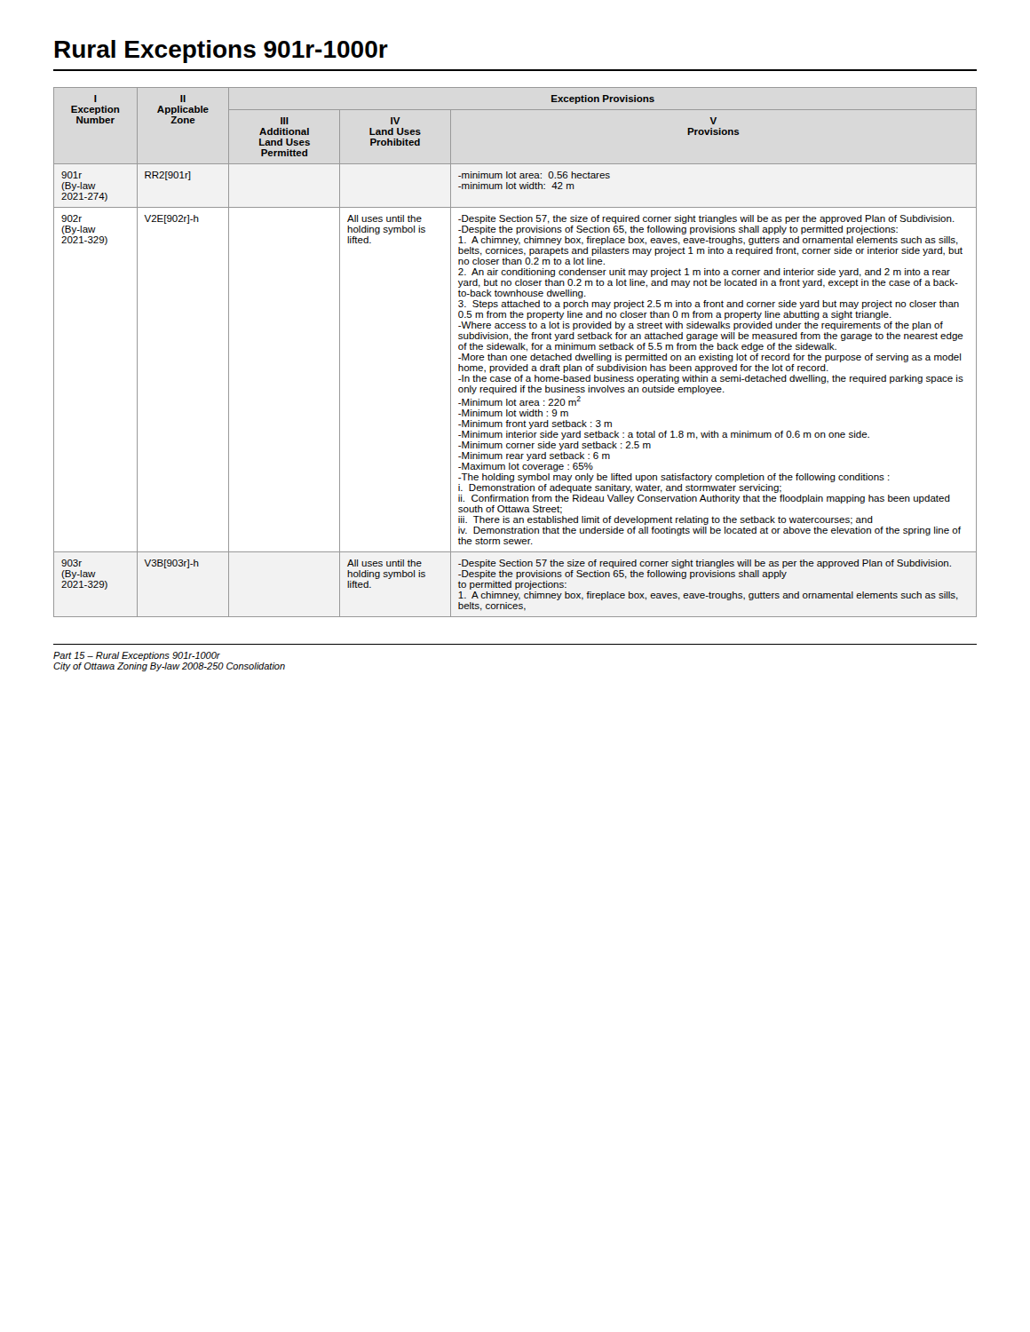Rural Exceptions 901r-1000r
| I Exception Number | II Applicable Zone | Exception Provisions |
| --- | --- | --- |
| III Additional Land Uses Permitted | IV Land Uses Prohibited | V Provisions |
| 901r (By-law 2021-274) | RR2[901r] | | | -minimum lot area: 0.56 hectares -minimum lot width: 42 m |
| 902r (By-law 2021-329) | V2E[902r]-h | | All uses until the holding symbol is lifted. | -Despite Section 57, the size of required corner sight triangles will be as per the approved Plan of Subdivision. -Despite the provisions of Section 65, the following provisions shall apply to permitted projections: 1. A chimney, chimney box, fireplace box, eaves, eave-troughs, gutters and ornamental elements such as sills, belts, cornices, parapets and pilasters may project 1 m into a required front, corner side or interior side yard, but no closer than 0.2 m to a lot line. 2. An air conditioning condenser unit may project 1 m into a corner and interior side yard, and 2 m into a rear yard, but no closer than 0.2 m to a lot line, and may not be located in a front yard, except in the case of a back-to-back townhouse dwelling. 3. Steps attached to a porch may project 2.5 m into a front and corner side yard but may project no closer than 0.5 m from the property line and no closer than 0 m from a property line abutting a sight triangle. -Where access to a lot is provided by a street with sidewalks provided under the requirements of the plan of subdivision, the front yard setback for an attached garage will be measured from the garage to the nearest edge of the sidewalk, for a minimum setback of 5.5 m from the back edge of the sidewalk. -More than one detached dwelling is permitted on an existing lot of record for the purpose of serving as a model home, provided a draft plan of subdivision has been approved for the lot of record. -In the case of a home-based business operating within a semi-detached dwelling, the required parking space is only required if the business involves an outside employee. -Minimum lot area : 220 m 2 -Minimum lot width : 9 m -Minimum front yard setback : 3 m -Minimum interior side yard setback : a total of 1.8 m, with a minimum of 0.6 m on one side. -Minimum corner side yard setback : 2.5 m -Minimum rear yard setback : 6 m -Maximum lot coverage : 65% -The holding symbol may only be lifted upon satisfactory completion of the following conditions : i. Demonstration of adequate sanitary, water, and stormwater servicing; ii. Confirmation from the Rideau Valley Conservation Authority that the floodplain mapping has been updated south of Ottawa Street; iii. There is an established limit of development relating to the setback to watercourses; and iv. Demonstration that the underside of all footingts will be located at or above the elevation of the spring line of the storm sewer. |
| 903r (By-law 2021-329) | V3B[903r]-h | | All uses until the holding symbol is lifted. | -Despite Section 57 the size of required corner sight triangles will be as per the approved Plan of Subdivision. -Despite the provisions of Section 65, the following provisions shall apply to permitted projections: 1. A chimney, chimney box, fireplace box, eaves, eave-troughs, gutters and ornamental elements such as sills, belts, cornices, |
Part 15 – Rural Exceptions 901r-1000r
City of Ottawa Zoning By-law 2008-250 Consolidation